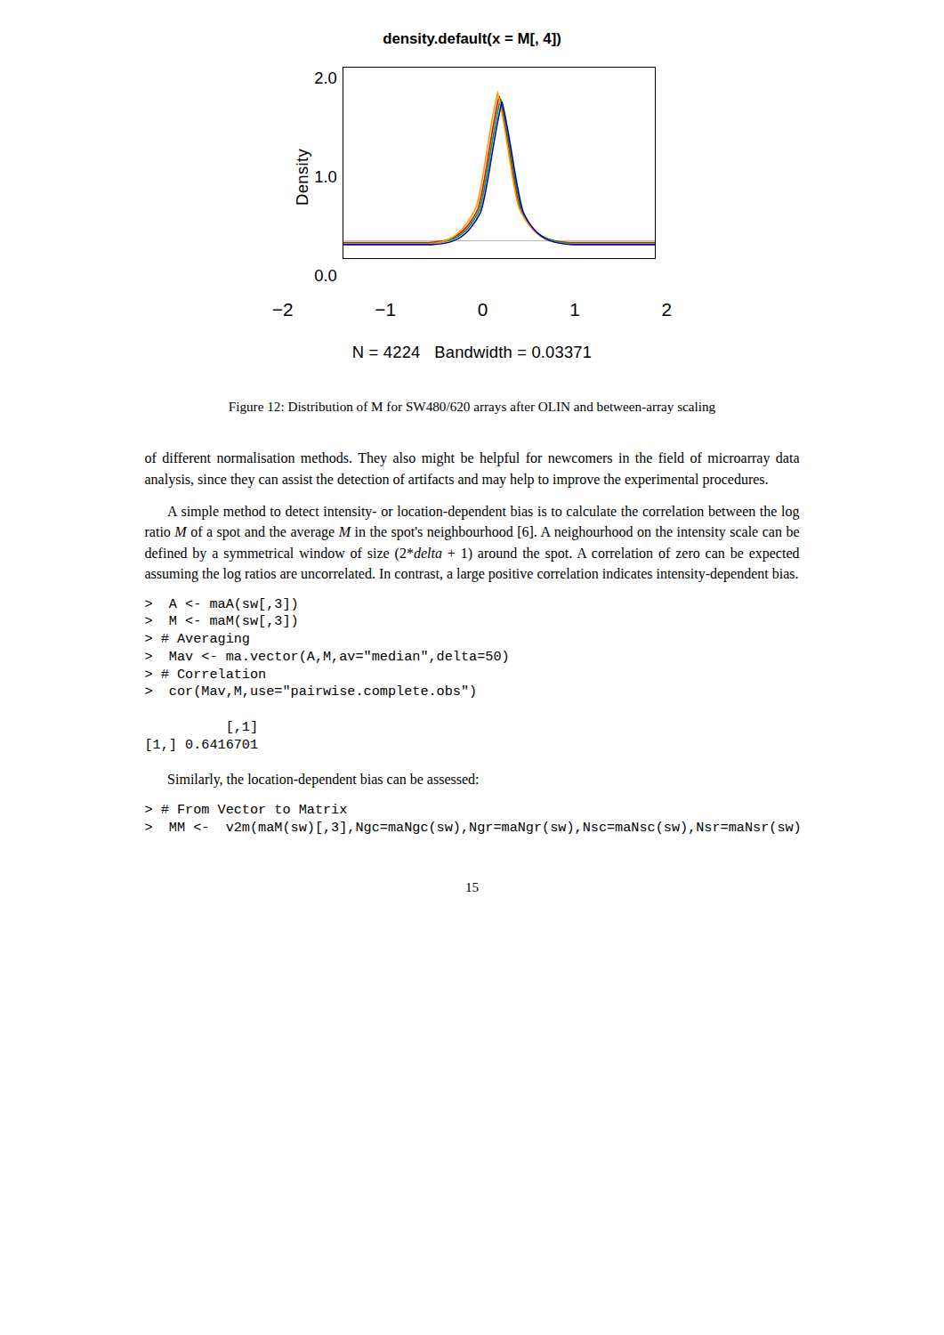density.default(x = M[, 4])
Density
2.0 1.0 0.0
−2 −1 0 1 2
N = 4224 Bandwidth = 0.03371
Figure 12: Distribution of M for SW480/620 arrays after OLIN and between-array scaling
of different normalisation methods. They also might be helpful for newcomers in the field of microarray data analysis, since they can assist the detection of artifacts and may help to improve the experimental procedures.
A simple method to detect intensity- or location-dependent bias is to calculate the correlation between the log ratio M of a spot and the average M in the spot's neighbourhood [6]. A neighourhood on the intensity scale can be defined by a symmetrical window of size (2*delta + 1) around the spot. A correlation of zero can be expected assuming the log ratios are uncorrelated. In contrast, a large positive correlation indicates intensity-dependent bias.
>  A <- maA(sw[,3])
>  M <- maM(sw[,3])
> # Averaging
>  Mav <- ma.vector(A,M,av="median",delta=50)
> # Correlation
>  cor(Mav,M,use="pairwise.complete.obs")

          [,1]
[1,] 0.6416701
Similarly, the location-dependent bias can be assessed:
> # From Vector to Matrix
>  MM <-  v2m(maM(sw)[,3],Ngc=maNgc(sw),Ngr=maNgr(sw),Nsc=maNsc(sw),Nsr=maNsr(sw),visu=FAL
15